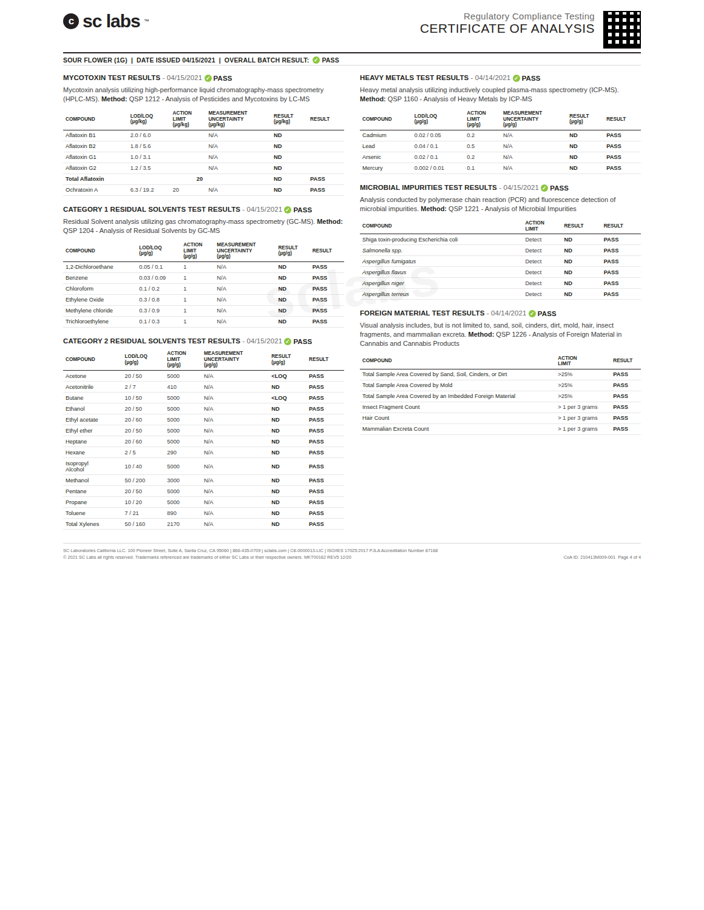csc labs™
Regulatory Compliance Testing
CERTIFICATE OF ANALYSIS
SOUR FLOWER (1G)| DATE ISSUED 04/15/2021| OVERALL BATCH RESULT: ✓ PASS
sclabs
MYCOTOXIN TEST RESULTS - 04/15/2021 ✓ PASS
Mycotoxin analysis utilizing high-performance liquid chromatography-mass spectrometry (HPLC-MS). Method: QSP 1212 - Analysis of Pesticides and Mycotoxins by LC-MS
| COMPOUND | LOD/LOQ (µg/kg) | ACTION LIMIT (µg/kg) | MEASUREMENT UNCERTAINTY (µg/kg) | RESULT (µg/kg) | RESULT |
| --- | --- | --- | --- | --- | --- |
| Aflatoxin B1 | 2.0 / 6.0 | | N/A | ND | |
| Aflatoxin B2 | 1.8 / 5.6 | | N/A | ND | |
| Aflatoxin G1 | 1.0 / 3.1 | | N/A | ND | |
| Aflatoxin G2 | 1.2 / 3.5 | | N/A | ND | |
| Total Aflatoxin | 20 | ND | PASS |
| Ochratoxin A | 6.3 / 19.2 | 20 | N/A | ND | PASS |
CATEGORY 1 RESIDUAL SOLVENTS TEST RESULTS - 04/15/2021 ✓ PASS
Residual Solvent analysis utilizing gas chromatography-mass spectrometry (GC-MS). Method: QSP 1204 - Analysis of Residual Solvents by GC-MS
| COMPOUND | LOD/LOQ (µg/g) | ACTION LIMIT (µg/g) | MEASUREMENT UNCERTAINTY (µg/g) | RESULT (µg/g) | RESULT |
| --- | --- | --- | --- | --- | --- |
| 1,2-Dichloroethane | 0.05 / 0.1 | 1 | N/A | ND | PASS |
| Benzene | 0.03 / 0.09 | 1 | N/A | ND | PASS |
| Chloroform | 0.1 / 0.2 | 1 | N/A | ND | PASS |
| Ethylene Oxide | 0.3 / 0.8 | 1 | N/A | ND | PASS |
| Methylene chloride | 0.3 / 0.9 | 1 | N/A | ND | PASS |
| Trichloroethylene | 0.1 / 0.3 | 1 | N/A | ND | PASS |
CATEGORY 2 RESIDUAL SOLVENTS TEST RESULTS - 04/15/2021 ✓ PASS
| COMPOUND | LOD/LOQ (µg/g) | ACTION LIMIT (µg/g) | MEASUREMENT UNCERTAINTY (µg/g) | RESULT (µg/g) | RESULT |
| --- | --- | --- | --- | --- | --- |
| Acetone | 20 / 50 | 5000 | N/A | <LOQ | PASS |
| Acetonitrile | 2 / 7 | 410 | N/A | ND | PASS |
| Butane | 10 / 50 | 5000 | N/A | <LOQ | PASS |
| Ethanol | 20 / 50 | 5000 | N/A | ND | PASS |
| Ethyl acetate | 20 / 60 | 5000 | N/A | ND | PASS |
| Ethyl ether | 20 / 50 | 5000 | N/A | ND | PASS |
| Heptane | 20 / 60 | 5000 | N/A | ND | PASS |
| Hexane | 2 / 5 | 290 | N/A | ND | PASS |
| Isopropyl Alcohol | 10 / 40 | 5000 | N/A | ND | PASS |
| Methanol | 50 / 200 | 3000 | N/A | ND | PASS |
| Pentane | 20 / 50 | 5000 | N/A | ND | PASS |
| Propane | 10 / 20 | 5000 | N/A | ND | PASS |
| Toluene | 7 / 21 | 890 | N/A | ND | PASS |
| Total Xylenes | 50 / 160 | 2170 | N/A | ND | PASS |
HEAVY METALS TEST RESULTS - 04/14/2021 ✓ PASS
Heavy metal analysis utilizing inductively coupled plasma-mass spectrometry (ICP-MS). Method: QSP 1160 - Analysis of Heavy Metals by ICP-MS
| COMPOUND | LOD/LOQ (µg/g) | ACTION LIMIT (µg/g) | MEASUREMENT UNCERTAINTY (µg/g) | RESULT (µg/g) | RESULT |
| --- | --- | --- | --- | --- | --- |
| Cadmium | 0.02 / 0.05 | 0.2 | N/A | ND | PASS |
| Lead | 0.04 / 0.1 | 0.5 | N/A | ND | PASS |
| Arsenic | 0.02 / 0.1 | 0.2 | N/A | ND | PASS |
| Mercury | 0.002 / 0.01 | 0.1 | N/A | ND | PASS |
MICROBIAL IMPURITIES TEST RESULTS - 04/15/2021 ✓ PASS
Analysis conducted by polymerase chain reaction (PCR) and fluorescence detection of microbial impurities. Method: QSP 1221 - Analysis of Microbial Impurities
| COMPOUND | ACTION LIMIT | RESULT | RESULT |
| --- | --- | --- | --- |
| Shiga toxin-producing Escherichia coli | Detect | ND | PASS |
| Salmonella spp. | Detect | ND | PASS |
| Aspergillus fumigatus | Detect | ND | PASS |
| Aspergillus flavus | Detect | ND | PASS |
| Aspergillus niger | Detect | ND | PASS |
| Aspergillus terreus | Detect | ND | PASS |
FOREIGN MATERIAL TEST RESULTS - 04/14/2021 ✓ PASS
Visual analysis includes, but is not limited to, sand, soil, cinders, dirt, mold, hair, insect fragments, and mammalian excreta. Method: QSP 1226 - Analysis of Foreign Material in Cannabis and Cannabis Products
| COMPOUND | ACTION LIMIT | RESULT |
| --- | --- | --- |
| Total Sample Area Covered by Sand, Soil, Cinders, or Dirt | >25% | PASS |
| Total Sample Area Covered by Mold | >25% | PASS |
| Total Sample Area Covered by an Imbedded Foreign Material | >25% | PASS |
| Insect Fragment Count | > 1 per 3 grams | PASS |
| Hair Count | > 1 per 3 grams | PASS |
| Mammalian Excreta Count | > 1 per 3 grams | PASS |
SC Laboratories California LLC. 100 Pioneer Street, Suite A, Santa Cruz, CA 95060 | 866-435-0709 | sclabs.com | C8-0000013-LIC | ISO/IES 17025:2017 PJLA Accreditation Number 87168
© 2021 SC Labs all rights reserved. Trademarks referenced are trademarks of either SC Labs or their respective owners. MKT00162 REV5 12/20 CoA ID: 210413M009-001 Page 4 of 4